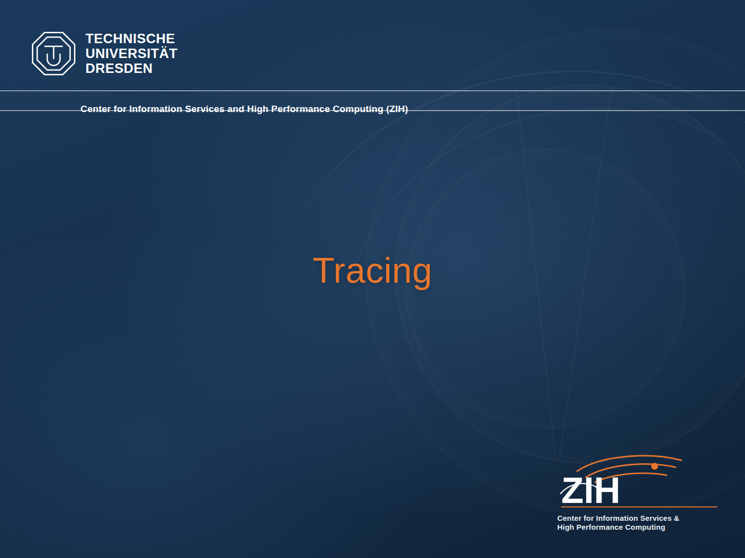Technische
Universität
Dresden
Center for Information Services and High Performance Computing (ZIH)
Tracing
ZIH
Center for Information Services &
High Performance Computing